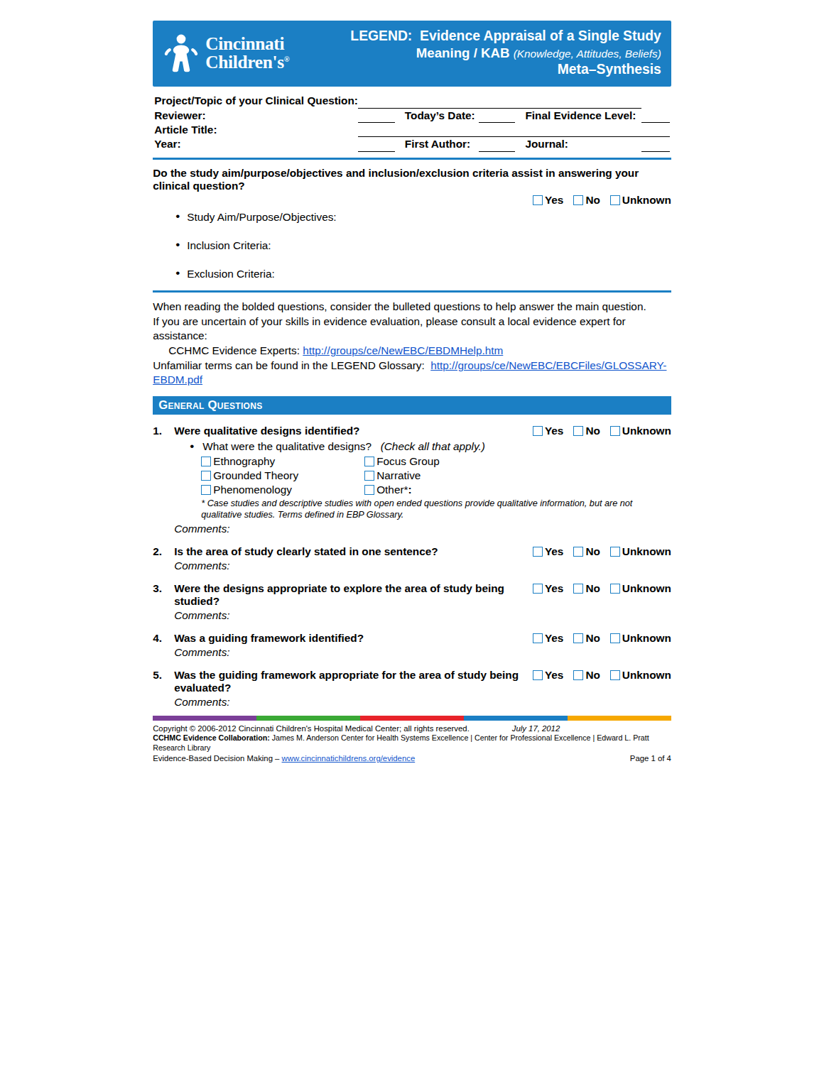Cincinnati
Children's®
LEGEND: Evidence Appraisal of a Single Study
Meaning / KAB (Knowledge, Attitudes, Beliefs)
Meta–Synthesis
| Project/Topic of your Clinical Question: | |
| Reviewer: | | Today’s Date: | | Final Evidence Level: | |
| Article Title: | |
| Year: | | First Author: | | Journal: | |
Do the study aim/purpose/objectives and inclusion/exclusion criteria assist in answering your clinical question?
Yes No Unknown
Study Aim/Purpose/Objectives:
Inclusion Criteria:
Exclusion Criteria:
When reading the bolded questions, consider the bulleted questions to help answer the main question.
If you are uncertain of your skills in evidence evaluation, please consult a local evidence expert for assistance:
CCHMC Evidence Experts: http://groups/ce/NewEBC/EBDMHelp.htm
Unfamiliar terms can be found in the LEGEND Glossary: http://groups/ce/NewEBC/EBCFiles/GLOSSARY-EBDM.pdf
General Questions
Were qualitative designs identified?
Yes No Unknown
What were the qualitative designs? (Check all that apply.)
Ethnography
Focus Group
Grounded Theory
Narrative
Phenomenology
Other*:
* Case studies and descriptive studies with open ended questions provide qualitative information, but are not qualitative studies. Terms defined in EBP Glossary.
Comments:
Is the area of study clearly stated in one sentence?
Yes No Unknown
Comments:
Were the designs appropriate to explore the area of study being studied?
Yes No Unknown
Comments:
Was a guiding framework identified?
Yes No Unknown
Comments:
Was the guiding framework appropriate for the area of study being evaluated?
Yes No Unknown
Comments:
Copyright © 2006-2012 Cincinnati Children's Hospital Medical Center; all rights reserved.July 17, 2012
CCHMC Evidence Collaboration: James M. Anderson Center for Health Systems Excellence | Center for Professional Excellence | Edward L. Pratt Research Library
Evidence-Based Decision Making – www.cincinnatichildrens.org/evidence Page 1 of 4